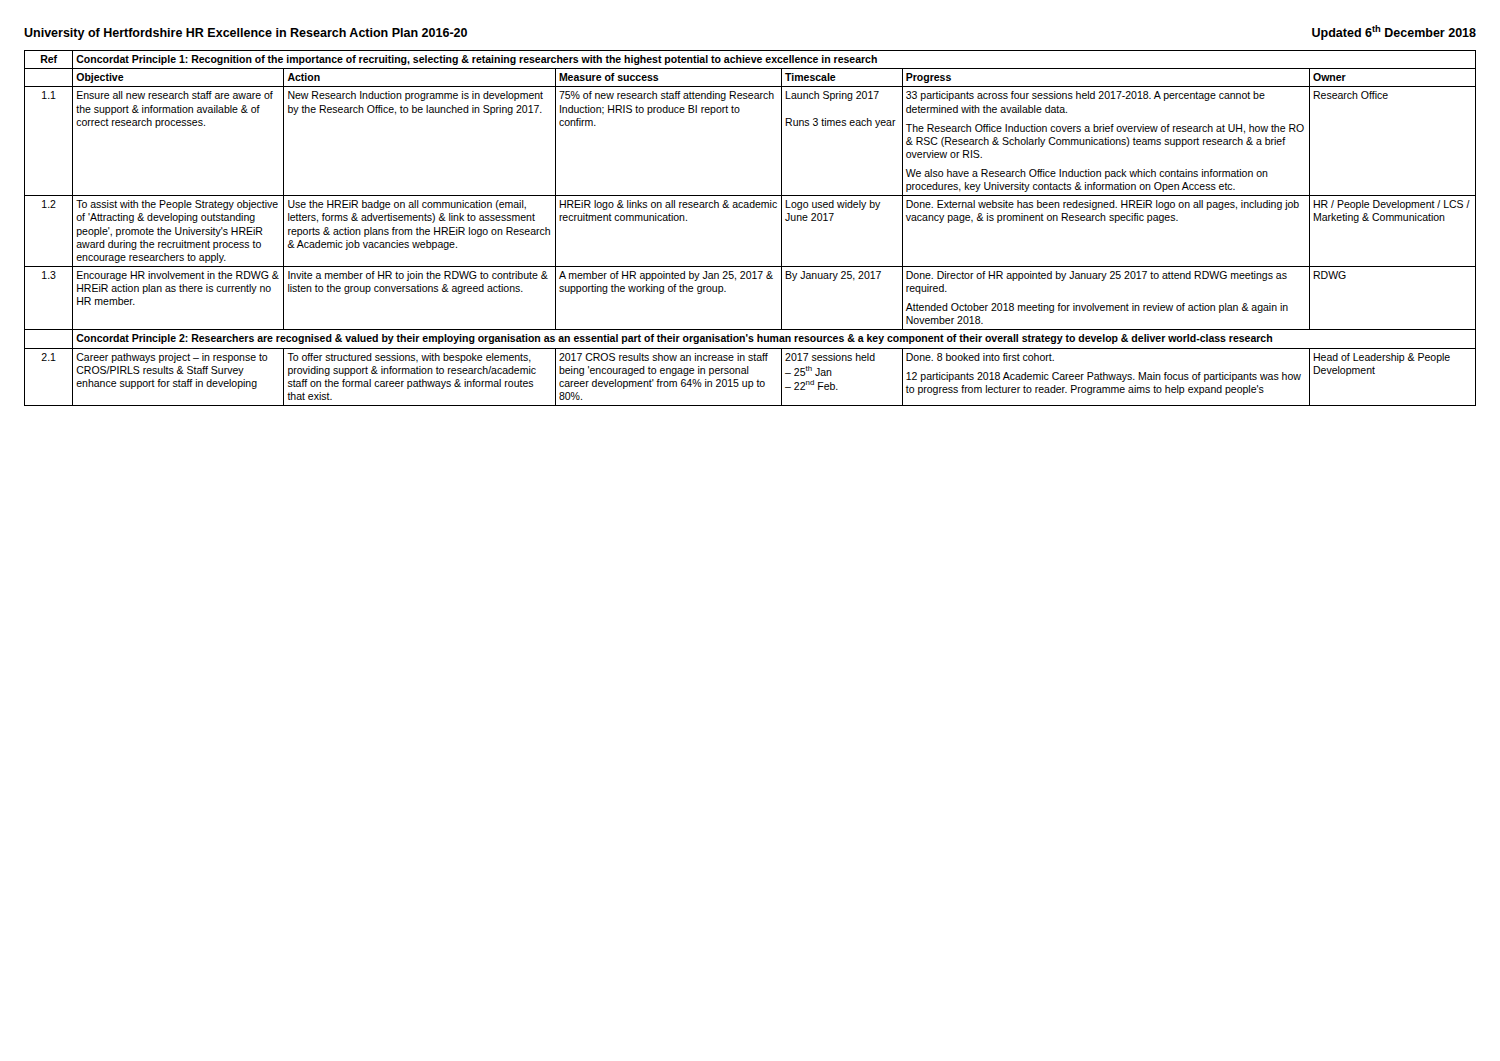University of Hertfordshire HR Excellence in Research Action Plan 2016-20 Updated 6th December 2018
| Ref | Concordat Principle 1: Recognition of the importance of recruiting, selecting & retaining researchers with the highest potential to achieve excellence in research |
| | Objective | Action | Measure of success | Timescale | Progress | Owner |
| 1.1 | Ensure all new research staff are aware of the support & information available & of correct research processes. | New Research Induction programme is in development by the Research Office, to be launched in Spring 2017. | 75% of new research staff attending Research Induction; HRIS to produce BI report to confirm. | Launch Spring 2017 Runs 3 times each year | 33 participants across four sessions held 2017-2018. A percentage cannot be determined with the available data. The Research Office Induction covers a brief overview of research at UH, how the RO & RSC (Research & Scholarly Communications) teams support research & a brief overview or RIS. We also have a Research Office Induction pack which contains information on procedures, key University contacts & information on Open Access etc. | Research Office |
| 1.2 | To assist with the People Strategy objective of 'Attracting & developing outstanding people', promote the University's HREiR award during the recruitment process to encourage researchers to apply. | Use the HREiR badge on all communication (email, letters, forms & advertisements) & link to assessment reports & action plans from the HREiR logo on Research & Academic job vacancies webpage. | HREiR logo & links on all research & academic recruitment communication. | Logo used widely by June 2017 | Done. External website has been redesigned. HREiR logo on all pages, including job vacancy page, & is prominent on Research specific pages. | HR / People Development / LCS / Marketing & Communication |
| 1.3 | Encourage HR involvement in the RDWG & HREiR action plan as there is currently no HR member. | Invite a member of HR to join the RDWG to contribute & listen to the group conversations & agreed actions. | A member of HR appointed by Jan 25, 2017 & supporting the working of the group. | By January 25, 2017 | Done. Director of HR appointed by January 25 2017 to attend RDWG meetings as required. Attended October 2018 meeting for involvement in review of action plan & again in November 2018. | RDWG |
| | Concordat Principle 2: Researchers are recognised & valued by their employing organisation as an essential part of their organisation's human resources & a key component of their overall strategy to develop & deliver world-class research |
| 2.1 | Career pathways project – in response to CROS/PIRLS results & Staff Survey enhance support for staff in developing | To offer structured sessions, with bespoke elements, providing support & information to research/academic staff on the formal career pathways & informal routes that exist. | 2017 CROS results show an increase in staff being 'encouraged to engage in personal career development' from 64% in 2015 up to 80%. | 2017 sessions held – 25 th Jan – 22 nd Feb. | Done. 8 booked into first cohort. 12 participants 2018 Academic Career Pathways. Main focus of participants was how to progress from lecturer to reader. Programme aims to help expand people's | Head of Leadership & People Development |